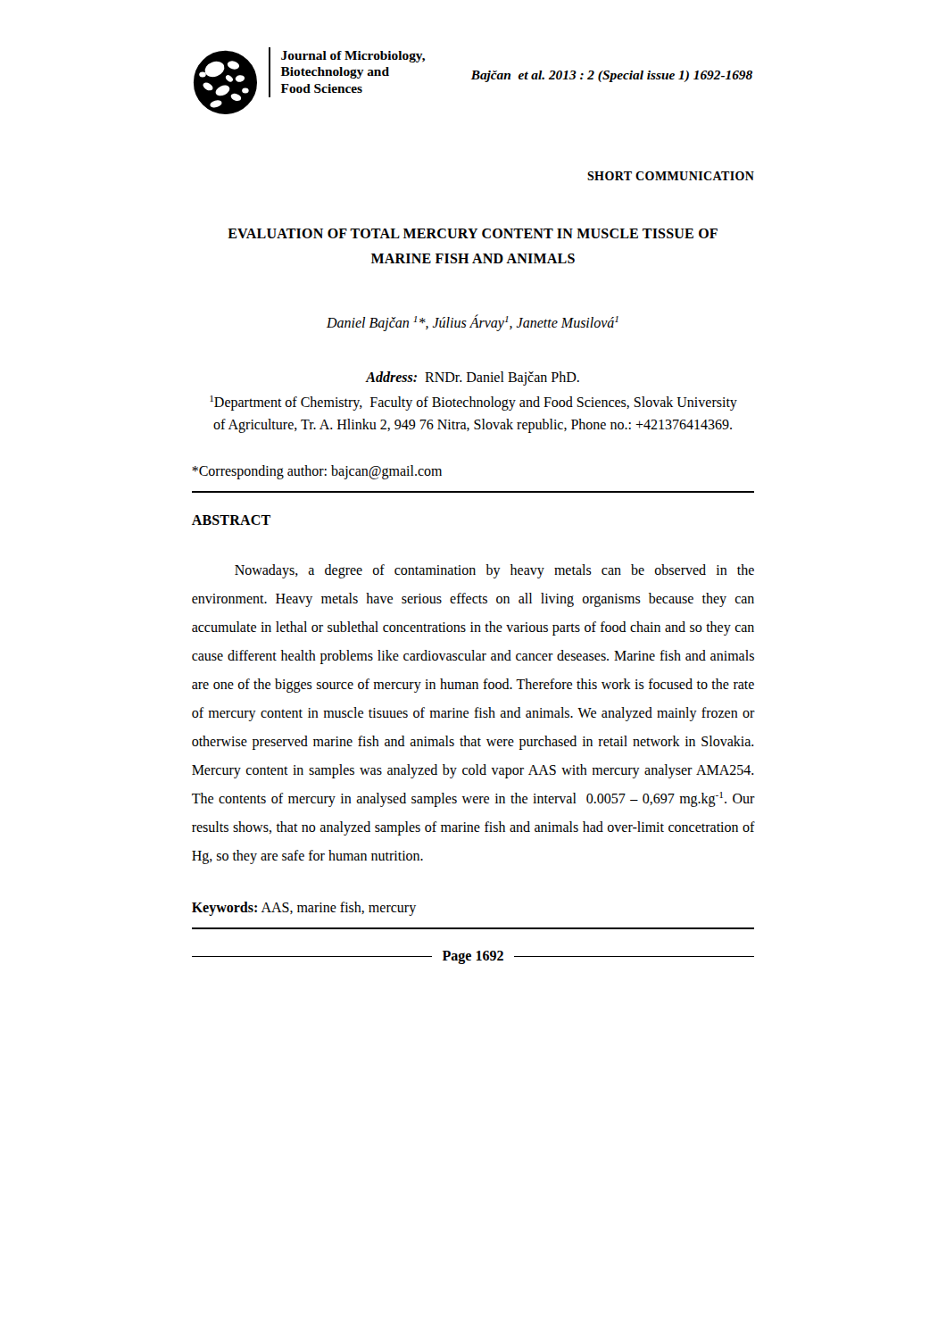Journal of Microbiology,
Biotechnology and
Food Sciences
Bajčan et al. 2013 : 2 (Special issue 1) 1692-1698
SHORT COMMUNICATION
Evaluation of total mercury content in muscle tissue of
marine fish and animals
Daniel Bajčan 1*, Július Árvay1, Janette Musilová1
Address: RNDr. Daniel Bajčan PhD.
1Department of Chemistry, Faculty of Biotechnology and Food Sciences, Slovak University
of Agriculture, Tr. A. Hlinku 2, 949 76 Nitra, Slovak republic, Phone no.: +421376414369.
*Corresponding author: bajcan@gmail.com
ABSTRACT
Nowadays, a degree of contamination by heavy metals can be observed in the environment. Heavy metals have serious effects on all living organisms because they can accumulate in lethal or sublethal concentrations in the various parts of food chain and so they can cause different health problems like cardiovascular and cancer deseases. Marine fish and animals are one of the bigges source of mercury in human food. Therefore this work is focused to the rate of mercury content in muscle tisuues of marine fish and animals. We analyzed mainly frozen or otherwise preserved marine fish and animals that were purchased in retail network in Slovakia. Mercury content in samples was analyzed by cold vapor AAS with mercury analyser AMA254. The contents of mercury in analysed samples were in the interval 0.0057 – 0,697 mg.kg-1. Our results shows, that no analyzed samples of marine fish and animals had over-limit concetration of Hg, so they are safe for human nutrition.
Keywords: AAS, marine fish, mercury
Page 1692